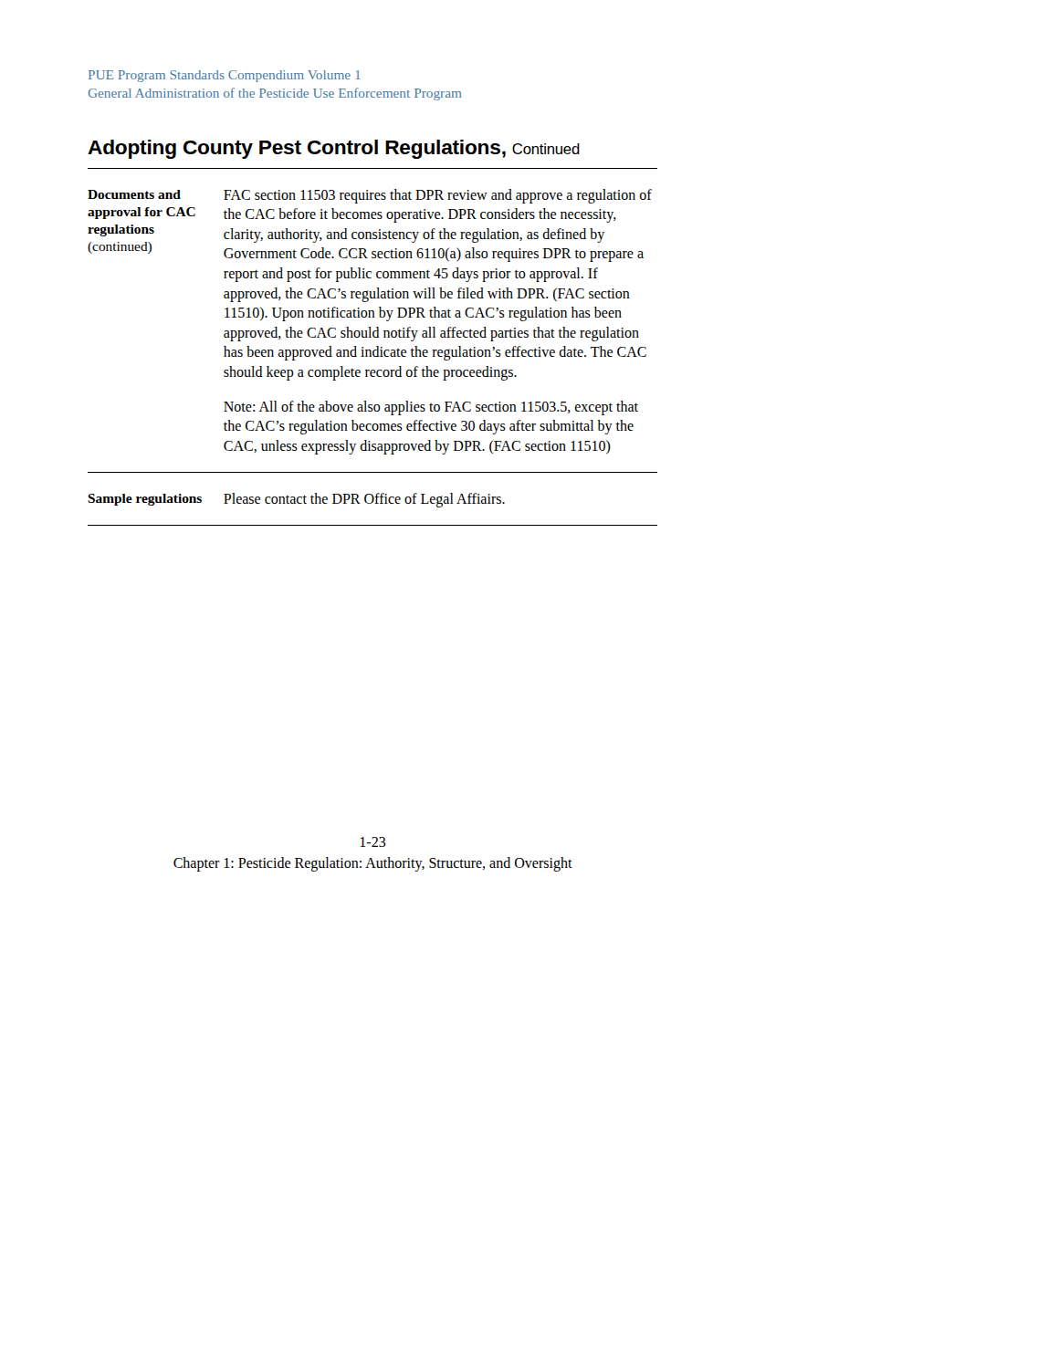PUE Program Standards Compendium Volume 1
General Administration of the Pesticide Use Enforcement Program
Adopting County Pest Control Regulations, Continued
| Documents and approval for CAC regulations (continued) | FAC section 11503 requires that DPR review and approve a regulation of the CAC before it becomes operative. DPR considers the necessity, clarity, authority, and consistency of the regulation, as defined by Government Code. CCR section 6110(a) also requires DPR to prepare a report and post for public comment 45 days prior to approval. If approved, the CAC’s regulation will be filed with DPR. (FAC section 11510). Upon notification by DPR that a CAC’s regulation has been approved, the CAC should notify all affected parties that the regulation has been approved and indicate the regulation’s effective date. The CAC should keep a complete record of the proceedings. Note: All of the above also applies to FAC section 11503.5, except that the CAC’s regulation becomes effective 30 days after submittal by the CAC, unless expressly disapproved by DPR. (FAC section 11510) |
| Sample regulations | Please contact the DPR Office of Legal Affiairs. |
1-23
Chapter 1: Pesticide Regulation: Authority, Structure, and Oversight